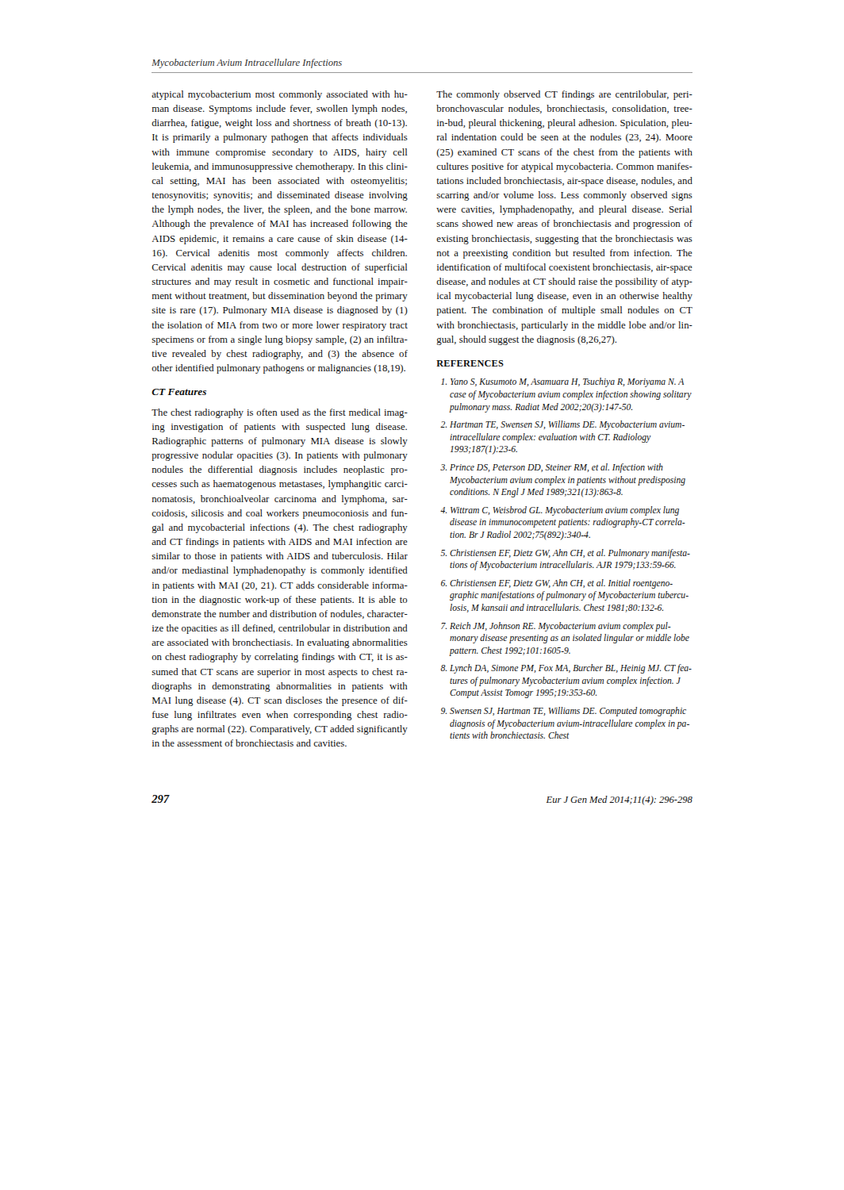Mycobacterium Avium Intracellulare Infections
atypical mycobacterium most commonly associated with human disease. Symptoms include fever, swollen lymph nodes, diarrhea, fatigue, weight loss and shortness of breath (10-13). It is primarily a pulmonary pathogen that affects individuals with immune compromise secondary to AIDS, hairy cell leukemia, and immunosuppressive chemotherapy. In this clinical setting, MAI has been associated with osteomyelitis; tenosynovitis; synovitis; and disseminated disease involving the lymph nodes, the liver, the spleen, and the bone marrow. Although the prevalence of MAI has increased following the AIDS epidemic, it remains a care cause of skin disease (14-16). Cervical adenitis most commonly affects children. Cervical adenitis may cause local destruction of superficial structures and may result in cosmetic and functional impairment without treatment, but dissemination beyond the primary site is rare (17). Pulmonary MIA disease is diagnosed by (1) the isolation of MIA from two or more lower respiratory tract specimens or from a single lung biopsy sample, (2) an infiltrative revealed by chest radiography, and (3) the absence of other identified pulmonary pathogens or malignancies (18,19).
CT Features
The chest radiography is often used as the first medical imaging investigation of patients with suspected lung disease. Radiographic patterns of pulmonary MIA disease is slowly progressive nodular opacities (3). In patients with pulmonary nodules the differential diagnosis includes neoplastic processes such as haematogenous metastases, lymphangitic carcinomatosis, bronchioalveolar carcinoma and lymphoma, sarcoidosis, silicosis and coal workers pneumoconiosis and fungal and mycobacterial infections (4). The chest radiography and CT findings in patients with AIDS and MAI infection are similar to those in patients with AIDS and tuberculosis. Hilar and/or mediastinal lymphadenopathy is commonly identified in patients with MAI (20, 21). CT adds considerable information in the diagnostic work-up of these patients. It is able to demonstrate the number and distribution of nodules, characterize the opacities as ill defined, centrilobular in distribution and are associated with bronchectiasis. In evaluating abnormalities on chest radiography by correlating findings with CT, it is assumed that CT scans are superior in most aspects to chest radiographs in demonstrating abnormalities in patients with MAI lung disease (4). CT scan discloses the presence of diffuse lung infiltrates even when corresponding chest radiographs are normal (22). Comparatively, CT added significantly in the assessment of bronchiectasis and cavities.
The commonly observed CT findings are centrilobular, peribronchovascular nodules, bronchiectasis, consolidation, tree-in-bud, pleural thickening, pleural adhesion. Spiculation, pleural indentation could be seen at the nodules (23, 24). Moore (25) examined CT scans of the chest from the patients with cultures positive for atypical mycobacteria. Common manifestations included bronchiectasis, air-space disease, nodules, and scarring and/or volume loss. Less commonly observed signs were cavities, lymphadenopathy, and pleural disease. Serial scans showed new areas of bronchiectasis and progression of existing bronchiectasis, suggesting that the bronchiectasis was not a preexisting condition but resulted from infection. The identification of multifocal coexistent bronchiectasis, air-space disease, and nodules at CT should raise the possibility of atypical mycobacterial lung disease, even in an otherwise healthy patient. The combination of multiple small nodules on CT with bronchiectasis, particularly in the middle lobe and/or lingual, should suggest the diagnosis (8,26,27).
REFERENCES
Yano S, Kusumoto M, Asamuara H, Tsuchiya R, Moriyama N. A case of Mycobacterium avium complex infection showing solitary pulmonary mass. Radiat Med 2002;20(3):147-50.
Hartman TE, Swensen SJ, Williams DE. Mycobacterium avium-intracellulare complex: evaluation with CT. Radiology 1993;187(1):23-6.
Prince DS, Peterson DD, Steiner RM, et al. Infection with Mycobacterium avium complex in patients without predisposing conditions. N Engl J Med 1989;321(13):863-8.
Wittram C, Weisbrod GL. Mycobacterium avium complex lung disease in immunocompetent patients: radiography-CT correlation. Br J Radiol 2002;75(892):340-4.
Christiensen EF, Dietz GW, Ahn CH, et al. Pulmonary manifestations of Mycobacterium intracellularis. AJR 1979;133:59-66.
Christiensen EF, Dietz GW, Ahn CH, et al. Initial roentgenographic manifestations of pulmonary of Mycobacterium tuberculosis, M kansaii and intracellularis. Chest 1981;80:132-6.
Reich JM, Johnson RE. Mycobacterium avium complex pulmonary disease presenting as an isolated lingular or middle lobe pattern. Chest 1992;101:1605-9.
Lynch DA, Simone PM, Fox MA, Burcher BL, Heinig MJ. CT features of pulmonary Mycobacterium avium complex infection. J Comput Assist Tomogr 1995;19:353-60.
Swensen SJ, Hartman TE, Williams DE. Computed tomographic diagnosis of Mycobacterium avium-intracellulare complex in patients with bronchiectasis. Chest
297
Eur J Gen Med 2014;11(4): 296-298